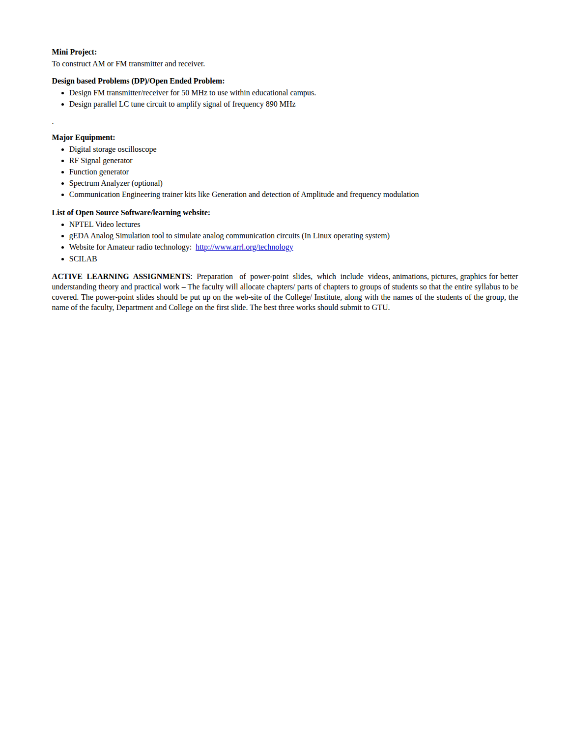Mini Project:
To construct AM or FM transmitter and receiver.
Design based Problems (DP)/Open Ended Problem:
Design FM transmitter/receiver for 50 MHz to use within educational campus.
Design parallel LC tune circuit to amplify signal of frequency 890 MHz
.
Major Equipment:
Digital storage oscilloscope
RF Signal generator
Function generator
Spectrum Analyzer (optional)
Communication Engineering trainer kits like Generation and detection of Amplitude and frequency modulation
List of Open Source Software/learning website:
NPTEL Video lectures
gEDA Analog Simulation tool to simulate analog communication circuits (In Linux operating system)
Website for Amateur radio technology: http://www.arrl.org/technology
SCILAB
ACTIVE LEARNING ASSIGNMENTS: Preparation of power-point slides, which include videos, animations, pictures, graphics for better understanding theory and practical work – The faculty will allocate chapters/ parts of chapters to groups of students so that the entire syllabus to be covered. The power-point slides should be put up on the web-site of the College/ Institute, along with the names of the students of the group, the name of the faculty, Department and College on the first slide. The best three works should submit to GTU.